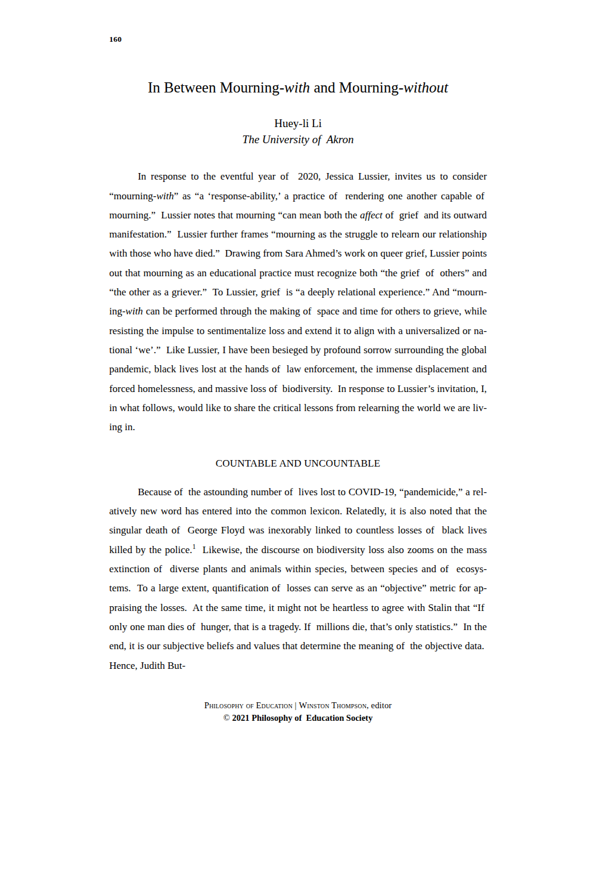160
In Between Mourning-with and Mourning-without
Huey-li Li
The University of Akron
In response to the eventful year of 2020, Jessica Lussier, invites us to consider “mourning-with” as “a ‘response-ability,’ a practice of rendering one another capable of mourning.” Lussier notes that mourning “can mean both the affect of grief and its outward manifestation.” Lussier further frames “mourning as the struggle to relearn our relationship with those who have died.” Drawing from Sara Ahmed’s work on queer grief, Lussier points out that mourning as an educational practice must recognize both “the grief of others” and “the other as a griever.” To Lussier, grief is “a deeply relational experience.” And “mourning-with can be performed through the making of space and time for others to grieve, while resisting the impulse to sentimentalize loss and extend it to align with a universalized or national ‘we’.” Like Lussier, I have been besieged by profound sorrow surrounding the global pandemic, black lives lost at the hands of law enforcement, the immense displacement and forced homelessness, and massive loss of biodiversity. In response to Lussier’s invitation, I, in what follows, would like to share the critical lessons from relearning the world we are living in.
Countable and Uncountable
Because of the astounding number of lives lost to COVID-19, “pandemicide,” a relatively new word has entered into the common lexicon. Relatedly, it is also noted that the singular death of George Floyd was inexorably linked to countless losses of black lives killed by the police.1 Likewise, the discourse on biodiversity loss also zooms on the mass extinction of diverse plants and animals within species, between species and of ecosystems. To a large extent, quantification of losses can serve as an “objective” metric for appraising the losses. At the same time, it might not be heartless to agree with Stalin that “If only one man dies of hunger, that is a tragedy. If millions die, that’s only statistics.” In the end, it is our subjective beliefs and values that determine the meaning of the objective data. Hence, Judith But-
Philosophy of Education | Winston Thompson, editor
© 2021 Philosophy of Education Society